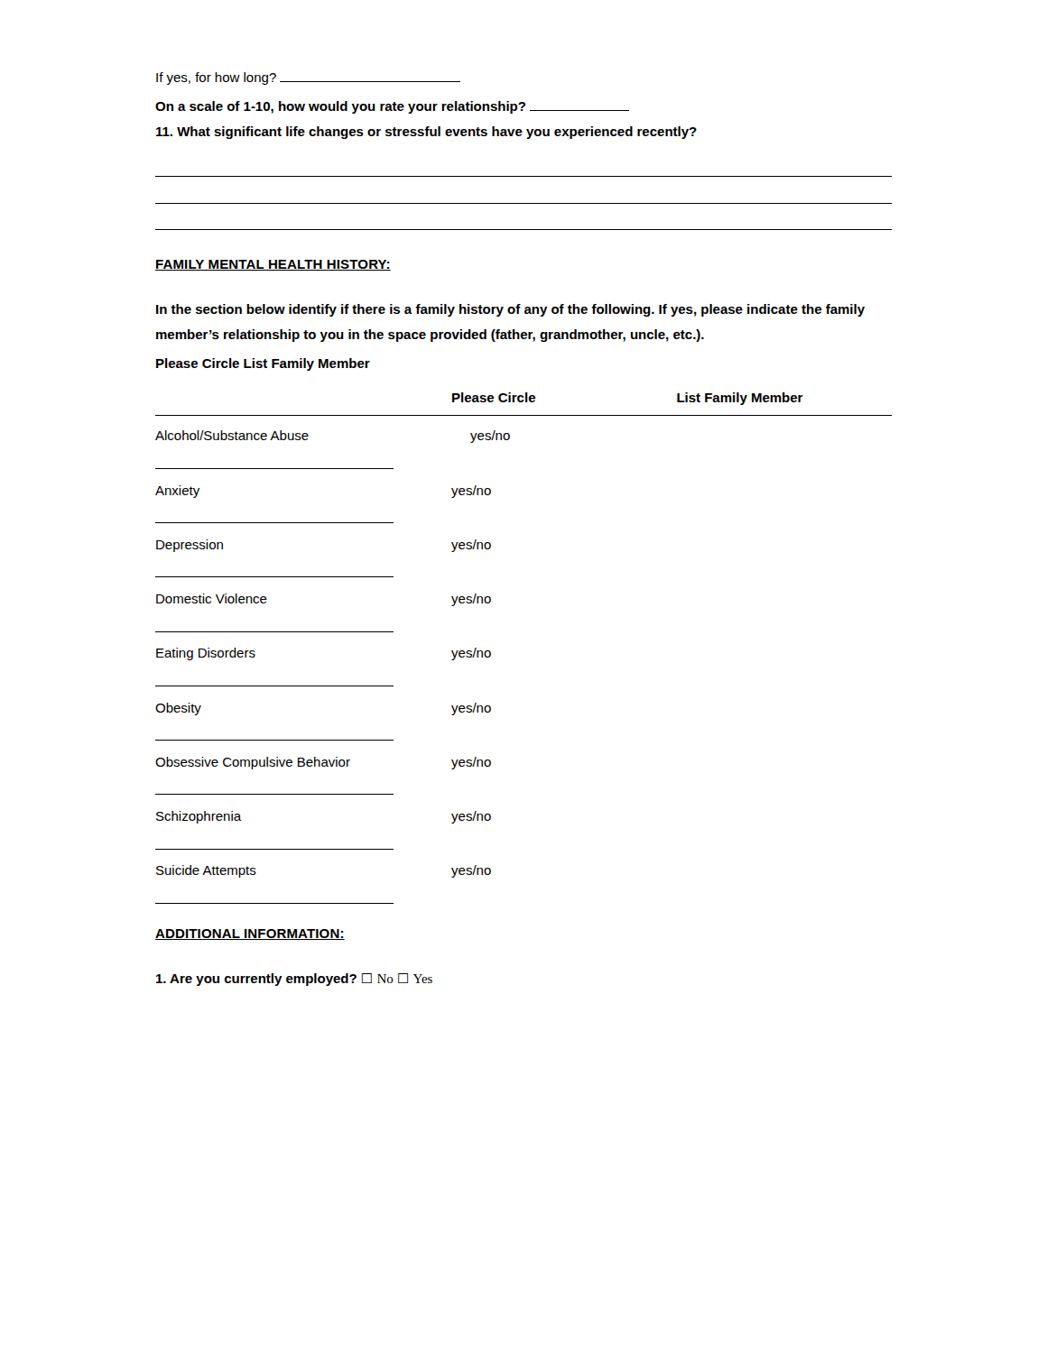If yes, for how long?
On a scale of 1-10, how would you rate your relationship?
11. What significant life changes or stressful events have you experienced recently?
FAMILY MENTAL HEALTH HISTORY:
In the section below identify if there is a family history of any of the following. If yes, please indicate the family member’s relationship to you in the space provided (father, grandmother, uncle, etc.).
Please Circle List Family Member
| | Please Circle | List Family Member |
| --- | --- | --- |
| Alcohol/Substance Abuse | yes/no | |
| Anxiety | yes/no | |
| Depression | yes/no | |
| Domestic Violence | yes/no | |
| Eating Disorders | yes/no | |
| Obesity | yes/no | |
| Obsessive Compulsive Behavior | yes/no | |
| Schizophrenia | yes/no | |
| Suicide Attempts | yes/no | |
ADDITIONAL INFORMATION:
1. Are you currently employed? ☐ No ☐ Yes